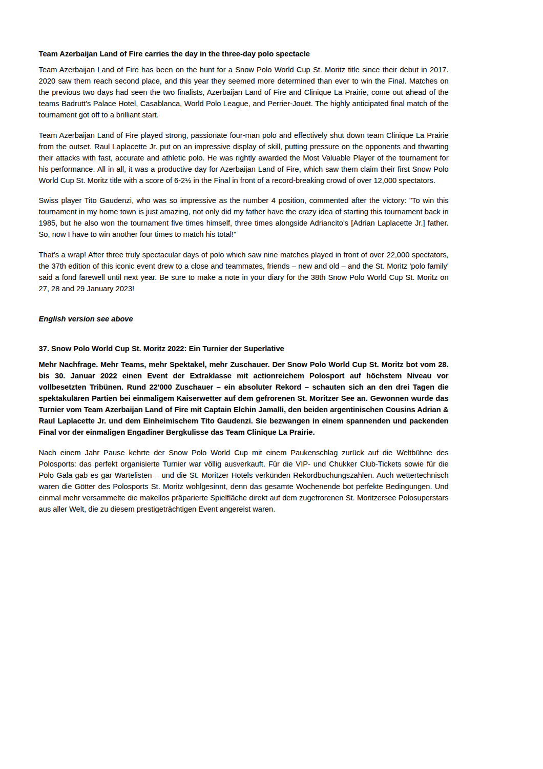Team Azerbaijan Land of Fire carries the day in the three-day polo spectacle
Team Azerbaijan Land of Fire has been on the hunt for a Snow Polo World Cup St. Moritz title since their debut in 2017. 2020 saw them reach second place, and this year they seemed more determined than ever to win the Final. Matches on the previous two days had seen the two finalists, Azerbaijan Land of Fire and Clinique La Prairie, come out ahead of the teams Badrutt's Palace Hotel, Casablanca, World Polo League, and Perrier-Jouët. The highly anticipated final match of the tournament got off to a brilliant start.
Team Azerbaijan Land of Fire played strong, passionate four-man polo and effectively shut down team Clinique La Prairie from the outset. Raul Laplacette Jr. put on an impressive display of skill, putting pressure on the opponents and thwarting their attacks with fast, accurate and athletic polo. He was rightly awarded the Most Valuable Player of the tournament for his performance. All in all, it was a productive day for Azerbaijan Land of Fire, which saw them claim their first Snow Polo World Cup St. Moritz title with a score of 6-2½ in the Final in front of a record-breaking crowd of over 12,000 spectators.
Swiss player Tito Gaudenzi, who was so impressive as the number 4 position, commented after the victory: "To win this tournament in my home town is just amazing, not only did my father have the crazy idea of starting this tournament back in 1985, but he also won the tournament five times himself, three times alongside Adriancito's [Adrian Laplacette Jr.] father. So, now I have to win another four times to match his total!"
That's a wrap! After three truly spectacular days of polo which saw nine matches played in front of over 22,000 spectators, the 37th edition of this iconic event drew to a close and teammates, friends – new and old – and the St. Moritz 'polo family' said a fond farewell until next year. Be sure to make a note in your diary for the 38th Snow Polo World Cup St. Moritz on 27, 28 and 29 January 2023!
English version see above
37. Snow Polo World Cup St. Moritz 2022: Ein Turnier der Superlative
Mehr Nachfrage. Mehr Teams, mehr Spektakel, mehr Zuschauer. Der Snow Polo World Cup St. Moritz bot vom 28. bis 30. Januar 2022 einen Event der Extraklasse mit actionreichem Polosport auf höchstem Niveau vor vollbesetzten Tribünen. Rund 22'000 Zuschauer – ein absoluter Rekord – schauten sich an den drei Tagen die spektakulären Partien bei einmaligem Kaiserwetter auf dem gefrorenen St. Moritzer See an. Gewonnen wurde das Turnier vom Team Azerbaijan Land of Fire mit Captain Elchin Jamalli, den beiden argentinischen Cousins Adrian & Raul Laplacette Jr. und dem Einheimischem Tito Gaudenzi. Sie bezwangen in einem spannenden und packenden Final vor der einmaligen Engadiner Bergkulisse das Team Clinique La Prairie.
Nach einem Jahr Pause kehrte der Snow Polo World Cup mit einem Paukenschlag zurück auf die Weltbühne des Polosports: das perfekt organisierte Turnier war völlig ausverkauft. Für die VIP- und Chukker Club-Tickets sowie für die Polo Gala gab es gar Wartelisten – und die St. Moritzer Hotels verkünden Rekordbuchungszahlen. Auch wettertechnisch waren die Götter des Polosports St. Moritz wohlgesinnt, denn das gesamte Wochenende bot perfekte Bedingungen. Und einmal mehr versammelte die makellos präparierte Spielfläche direkt auf dem zugefrorenen St. Moritzersee Polosuperstars aus aller Welt, die zu diesem prestigeträchtigen Event angereist waren.